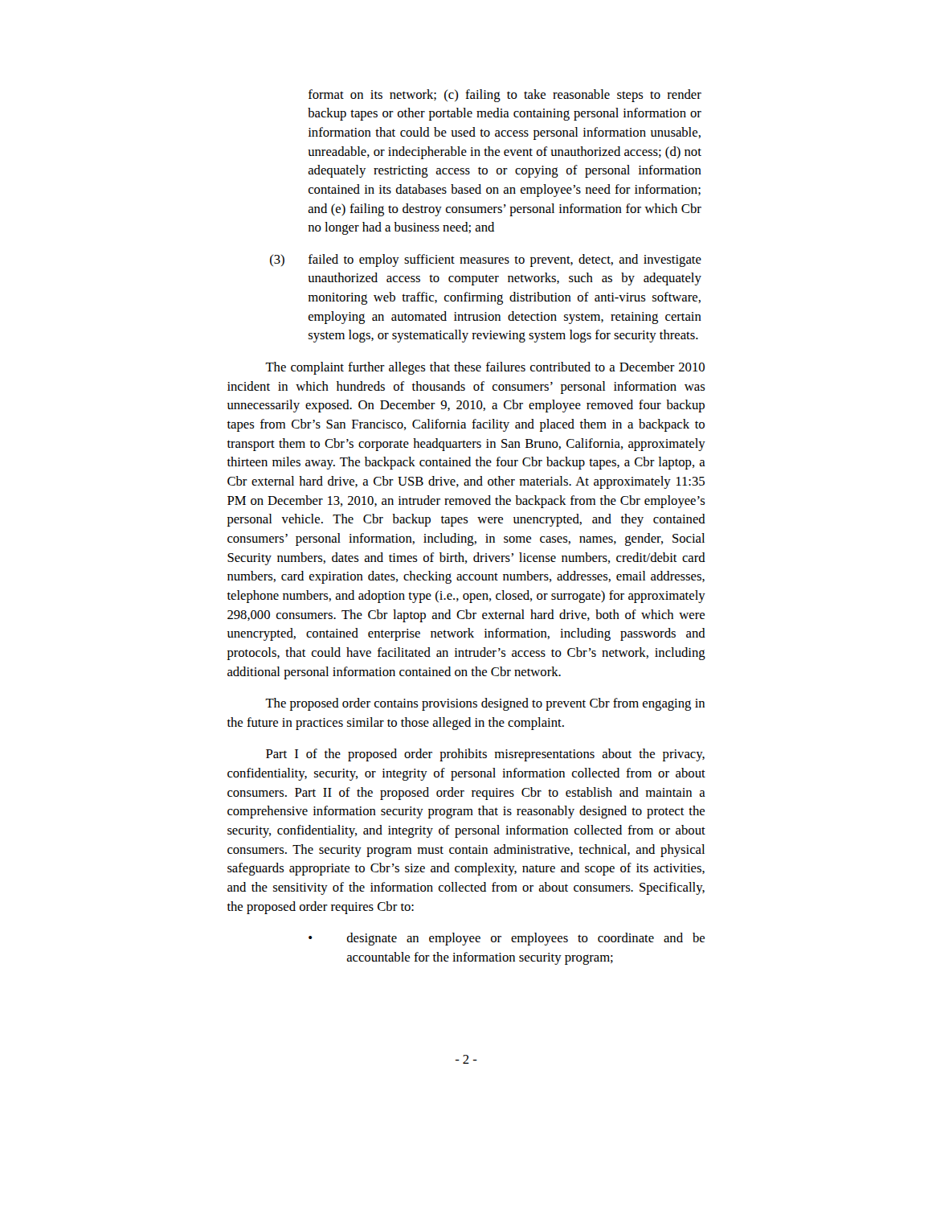format on its network; (c) failing to take reasonable steps to render backup tapes or other portable media containing personal information or information that could be used to access personal information unusable, unreadable, or indecipherable in the event of unauthorized access; (d) not adequately restricting access to or copying of personal information contained in its databases based on an employee’s need for information; and (e) failing to destroy consumers’ personal information for which Cbr no longer had a business need; and
(3) failed to employ sufficient measures to prevent, detect, and investigate unauthorized access to computer networks, such as by adequately monitoring web traffic, confirming distribution of anti-virus software, employing an automated intrusion detection system, retaining certain system logs, or systematically reviewing system logs for security threats.
The complaint further alleges that these failures contributed to a December 2010 incident in which hundreds of thousands of consumers’ personal information was unnecessarily exposed. On December 9, 2010, a Cbr employee removed four backup tapes from Cbr’s San Francisco, California facility and placed them in a backpack to transport them to Cbr’s corporate headquarters in San Bruno, California, approximately thirteen miles away. The backpack contained the four Cbr backup tapes, a Cbr laptop, a Cbr external hard drive, a Cbr USB drive, and other materials. At approximately 11:35 PM on December 13, 2010, an intruder removed the backpack from the Cbr employee’s personal vehicle. The Cbr backup tapes were unencrypted, and they contained consumers’ personal information, including, in some cases, names, gender, Social Security numbers, dates and times of birth, drivers’ license numbers, credit/debit card numbers, card expiration dates, checking account numbers, addresses, email addresses, telephone numbers, and adoption type (i.e., open, closed, or surrogate) for approximately 298,000 consumers. The Cbr laptop and Cbr external hard drive, both of which were unencrypted, contained enterprise network information, including passwords and protocols, that could have facilitated an intruder’s access to Cbr’s network, including additional personal information contained on the Cbr network.
The proposed order contains provisions designed to prevent Cbr from engaging in the future in practices similar to those alleged in the complaint.
Part I of the proposed order prohibits misrepresentations about the privacy, confidentiality, security, or integrity of personal information collected from or about consumers. Part II of the proposed order requires Cbr to establish and maintain a comprehensive information security program that is reasonably designed to protect the security, confidentiality, and integrity of personal information collected from or about consumers. The security program must contain administrative, technical, and physical safeguards appropriate to Cbr’s size and complexity, nature and scope of its activities, and the sensitivity of the information collected from or about consumers. Specifically, the proposed order requires Cbr to:
designate an employee or employees to coordinate and be accountable for the information security program;
- 2 -